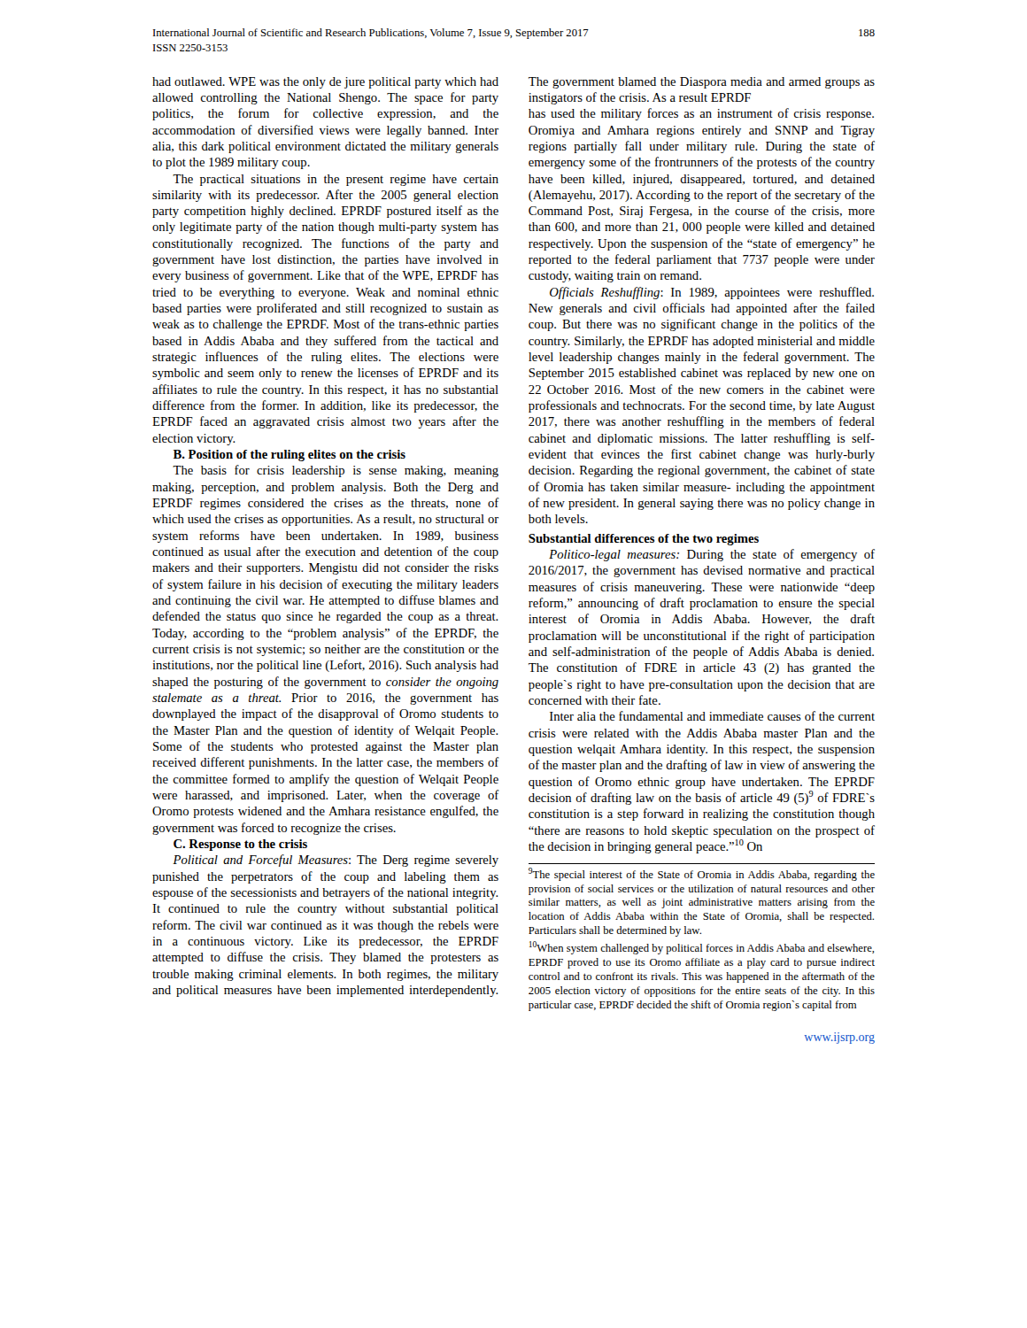International Journal of Scientific and Research Publications, Volume 7, Issue 9, September 2017 188
ISSN 2250-3153
had outlawed. WPE was the only de jure political party which had allowed controlling the National Shengo. The space for party politics, the forum for collective expression, and the accommodation of diversified views were legally banned. Inter alia, this dark political environment dictated the military generals to plot the 1989 military coup.
The practical situations in the present regime have certain similarity with its predecessor. After the 2005 general election party competition highly declined. EPRDF postured itself as the only legitimate party of the nation though multi-party system has constitutionally recognized. The functions of the party and government have lost distinction, the parties have involved in every business of government. Like that of the WPE, EPRDF has tried to be everything to everyone. Weak and nominal ethnic based parties were proliferated and still recognized to sustain as weak as to challenge the EPRDF. Most of the trans-ethnic parties based in Addis Ababa and they suffered from the tactical and strategic influences of the ruling elites. The elections were symbolic and seem only to renew the licenses of EPRDF and its affiliates to rule the country. In this respect, it has no substantial difference from the former. In addition, like its predecessor, the EPRDF faced an aggravated crisis almost two years after the election victory.
B. Position of the ruling elites on the crisis
The basis for crisis leadership is sense making, meaning making, perception, and problem analysis. Both the Derg and EPRDF regimes considered the crises as the threats, none of which used the crises as opportunities. As a result, no structural or system reforms have been undertaken. In 1989, business continued as usual after the execution and detention of the coup makers and their supporters. Mengistu did not consider the risks of system failure in his decision of executing the military leaders and continuing the civil war. He attempted to diffuse blames and defended the status quo since he regarded the coup as a threat. Today, according to the “problem analysis” of the EPRDF, the current crisis is not systemic; so neither are the constitution or the institutions, nor the political line (Lefort, 2016). Such analysis had shaped the posturing of the government to consider the ongoing stalemate as a threat. Prior to 2016, the government has downplayed the impact of the disapproval of Oromo students to the Master Plan and the question of identity of Welqait People. Some of the students who protested against the Master plan received different punishments. In the latter case, the members of the committee formed to amplify the question of Welqait People were harassed, and imprisoned. Later, when the coverage of Oromo protests widened and the Amhara resistance engulfed, the government was forced to recognize the crises.
C. Response to the crisis
Political and Forceful Measures: The Derg regime severely punished the perpetrators of the coup and labeling them as espouse of the secessionists and betrayers of the national integrity. It continued to rule the country without substantial political reform. The civil war continued as it was though the rebels were in a continuous victory. Like its predecessor, the EPRDF attempted to diffuse the crisis. They blamed the protesters as trouble making criminal elements. In both regimes, the military and political measures have been implemented interdependently. The government blamed the Diaspora media and armed groups as instigators of the crisis. As a result EPRDF
has used the military forces as an instrument of crisis response. Oromiya and Amhara regions entirely and SNNP and Tigray regions partially fall under military rule. During the state of emergency some of the frontrunners of the protests of the country have been killed, injured, disappeared, tortured, and detained (Alemayehu, 2017). According to the report of the secretary of the Command Post, Siraj Fergesa, in the course of the crisis, more than 600, and more than 21, 000 people were killed and detained respectively. Upon the suspension of the “state of emergency” he reported to the federal parliament that 7737 people were under custody, waiting train on remand.
Officials Reshuffling: In 1989, appointees were reshuffled. New generals and civil officials had appointed after the failed coup. But there was no significant change in the politics of the country. Similarly, the EPRDF has adopted ministerial and middle level leadership changes mainly in the federal government. The September 2015 established cabinet was replaced by new one on 22 October 2016. Most of the new comers in the cabinet were professionals and technocrats. For the second time, by late August 2017, there was another reshuffling in the members of federal cabinet and diplomatic missions. The latter reshuffling is self-evident that evinces the first cabinet change was hurly-burly decision. Regarding the regional government, the cabinet of state of Oromia has taken similar measure- including the appointment of new president. In general saying there was no policy change in both levels.
Substantial differences of the two regimes
Politico-legal measures: During the state of emergency of 2016/2017, the government has devised normative and practical measures of crisis maneuvering. These were nationwide “deep reform,” announcing of draft proclamation to ensure the special interest of Oromia in Addis Ababa. However, the draft proclamation will be unconstitutional if the right of participation and self-administration of the people of Addis Ababa is denied. The constitution of FDRE in article 43 (2) has granted the people`s right to have pre-consultation upon the decision that are concerned with their fate.
Inter alia the fundamental and immediate causes of the current crisis were related with the Addis Ababa master Plan and the question welqait Amhara identity. In this respect, the suspension of the master plan and the drafting of law in view of answering the question of Oromo ethnic group have undertaken. The EPRDF decision of drafting law on the basis of article 49 (5)9 of FDRE`s constitution is a step forward in realizing the constitution though “there are reasons to hold skeptic speculation on the prospect of the decision in bringing general peace.”10 On
9The special interest of the State of Oromia in Addis Ababa, regarding the provision of social services or the utilization of natural resources and other similar matters, as well as joint administrative matters arising from the location of Addis Ababa within the State of Oromia, shall be respected. Particulars shall be determined by law.
10When system challenged by political forces in Addis Ababa and elsewhere, EPRDF proved to use its Oromo affiliate as a play card to pursue indirect control and to confront its rivals. This was happened in the aftermath of the 2005 election victory of oppositions for the entire seats of the city. In this particular case, EPRDF decided the shift of Oromia region`s capital from
www.ijsrp.org